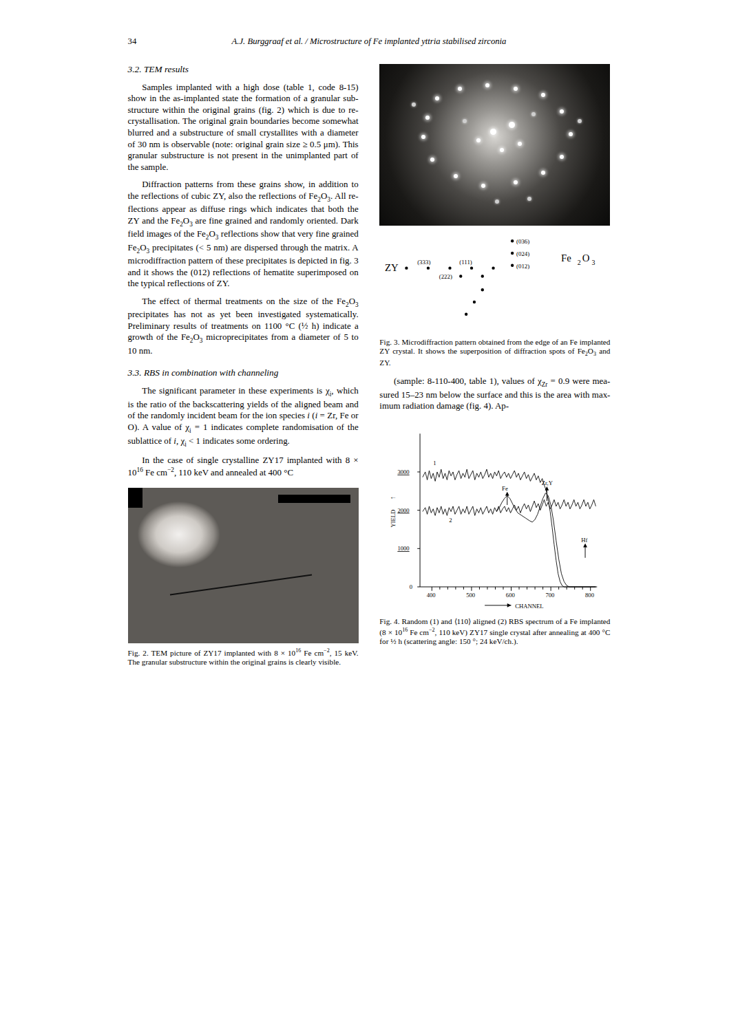34 A.J. Burggraaf et al. / Microstructure of Fe implanted yttria stabilised zirconia
3.2. TEM results
Samples implanted with a high dose (table 1, code 8-15) show in the as-implanted state the formation of a granular substructure within the original grains (fig. 2) which is due to recrystallisation. The original grain boundaries become somewhat blurred and a substructure of small crystallites with a diameter of 30 nm is observable (note: original grain size ≥ 0.5 μm). This granular substructure is not present in the unimplanted part of the sample.
Diffraction patterns from these grains show, in addition to the reflections of cubic ZY, also the reflections of Fe2O3. All reflections appear as diffuse rings which indicates that both the ZY and the Fe2O3 are fine grained and randomly oriented. Dark field images of the Fe2O3 reflections show that very fine grained Fe2O3 precipitates (< 5 nm) are dispersed through the matrix. A microdiffraction pattern of these precipitates is depicted in fig. 3 and it shows the (012) reflections of hematite superimposed on the typical reflections of ZY.
The effect of thermal treatments on the size of the Fe2O3 precipitates has not as yet been investigated systematically. Preliminary results of treatments on 1100 °C (½ h) indicate a growth of the Fe2O3 microprecipitates from a diameter of 5 to 10 nm.
3.3. RBS in combination with channeling
The significant parameter in these experiments is χi, which is the ratio of the backscattering yields of the aligned beam and of the randomly incident beam for the ion species i (i = Zr, Fe or O). A value of χi = 1 indicates complete randomisation of the sublattice of i, χi < 1 indicates some ordering.
In the case of single crystalline ZY17 implanted with 8 × 1016 Fe cm−2, 110 keV and annealed at 400 °C
Fig. 2. TEM picture of ZY17 implanted with 8 × 1016 Fe cm−2, 15 keV. The granular substructure within the original grains is clearly visible.
Fe 2 O 3 ZY (036) (024) (012) (333) (111) (222)
Fig. 3. Microdiffraction pattern obtained from the edge of an Fe implanted ZY crystal. It shows the superposition of diffraction spots of Fe2O3 and ZY.
(sample: 8-110-400, table 1), values of χZr = 0.9 were measured 15–23 nm below the surface and this is the area with maximum radiation damage (fig. 4). Ap-
0 1000 2000 3000 YIELD ↑ 400 500 600 700 800 CHANNEL 1 2 Fe Zr,Y Hf
Fig. 4. Random (1) and ⟨110⟩ aligned (2) RBS spectrum of a Fe implanted (8 × 1016 Fe cm−2, 110 keV) ZY17 single crystal after annealing at 400 °C for ½ h (scattering angle: 150 °; 24 keV/ch.).